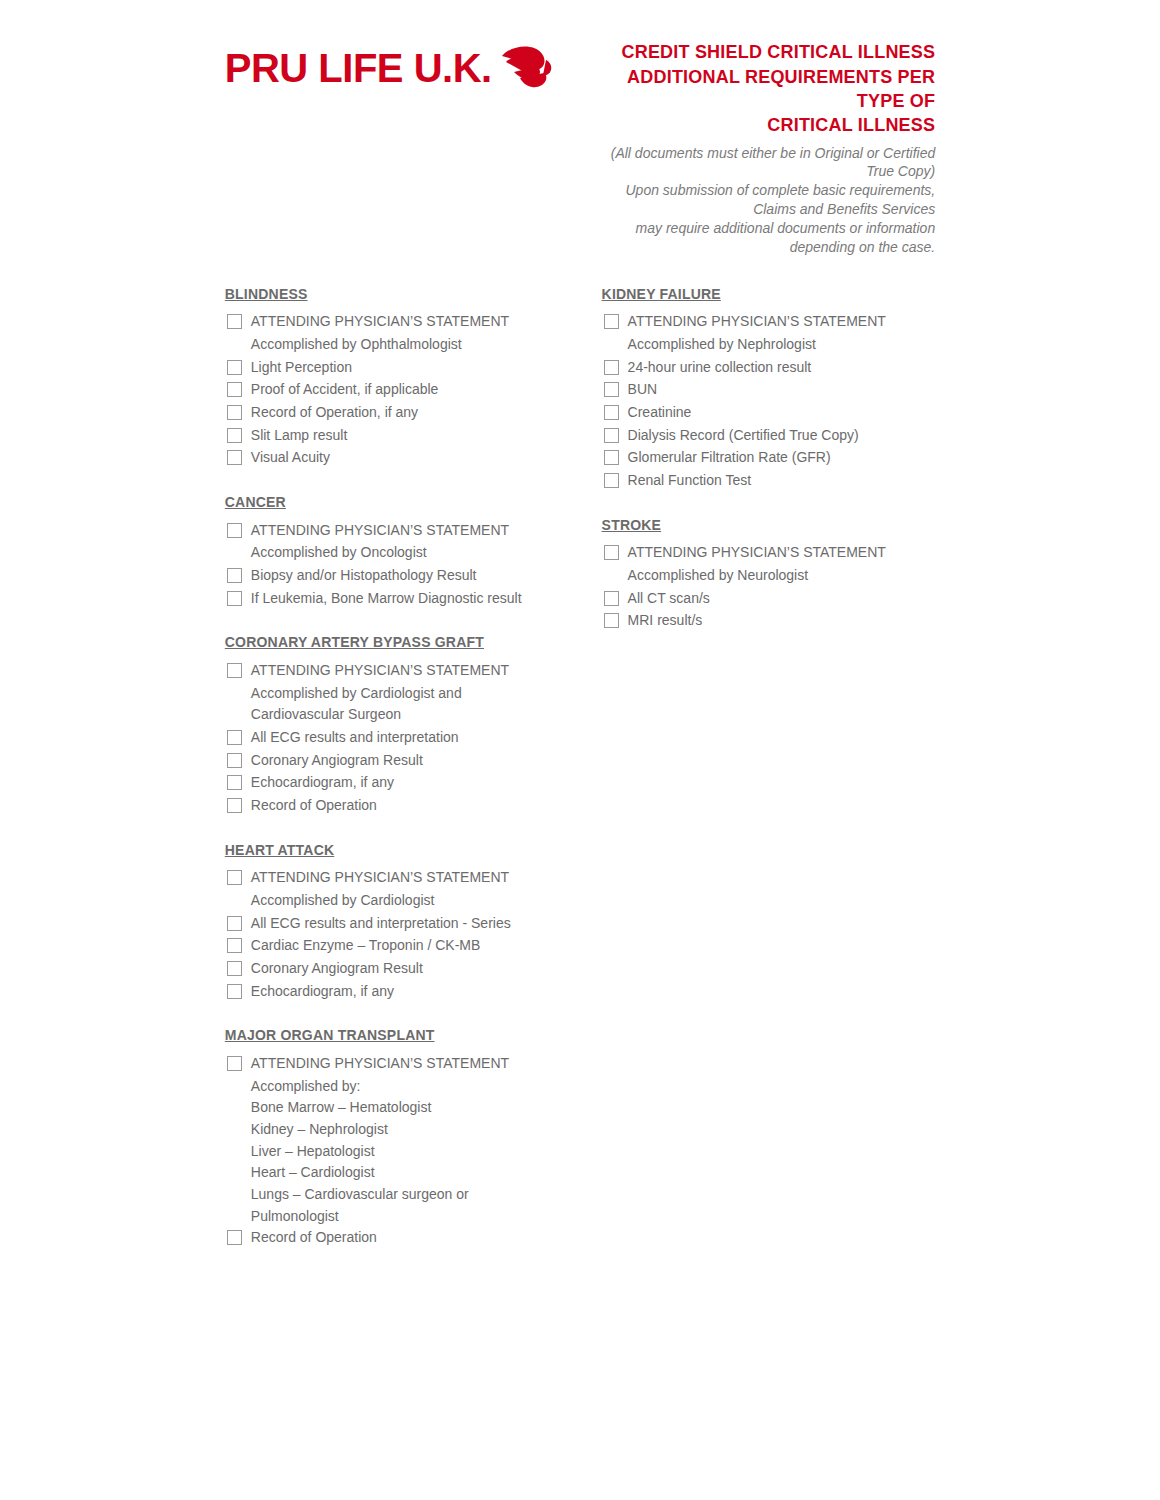PRU LIFE U.K.
CREDIT SHIELD CRITICAL ILLNESS
ADDITIONAL REQUIREMENTS PER TYPE OF
CRITICAL ILLNESS
(All documents must either be in Original or Certified True Copy)
Upon submission of complete basic requirements, Claims and Benefits Services
may require additional documents or information depending on the case.
Blindness
ATTENDING PHYSICIAN’S STATEMENT
Accomplished by Ophthalmologist
Light Perception
Proof of Accident, if applicable
Record of Operation, if any
Slit Lamp result
Visual Acuity
Cancer
ATTENDING PHYSICIAN’S STATEMENT
Accomplished by Oncologist
Biopsy and/or Histopathology Result
If Leukemia, Bone Marrow Diagnostic result
Coronary Artery Bypass Graft
ATTENDING PHYSICIAN’S STATEMENT
Accomplished by Cardiologist and Cardiovascular Surgeon
All ECG results and interpretation
Coronary Angiogram Result
Echocardiogram, if any
Record of Operation
Heart Attack
ATTENDING PHYSICIAN’S STATEMENT
Accomplished by Cardiologist
All ECG results and interpretation - Series
Cardiac Enzyme – Troponin / CK-MB
Coronary Angiogram Result
Echocardiogram, if any
Major Organ Transplant
ATTENDING PHYSICIAN’S STATEMENT
Accomplished by:
Bone Marrow – Hematologist
Kidney – Nephrologist
Liver – Hepatologist
Heart – Cardiologist
Lungs – Cardiovascular surgeon or Pulmonologist
Record of Operation
Kidney Failure
ATTENDING PHYSICIAN’S STATEMENT
Accomplished by Nephrologist
24-hour urine collection result
BUN
Creatinine
Dialysis Record (Certified True Copy)
Glomerular Filtration Rate (GFR)
Renal Function Test
Stroke
ATTENDING PHYSICIAN’S STATEMENT
Accomplished by Neurologist
All CT scan/s
MRI result/s